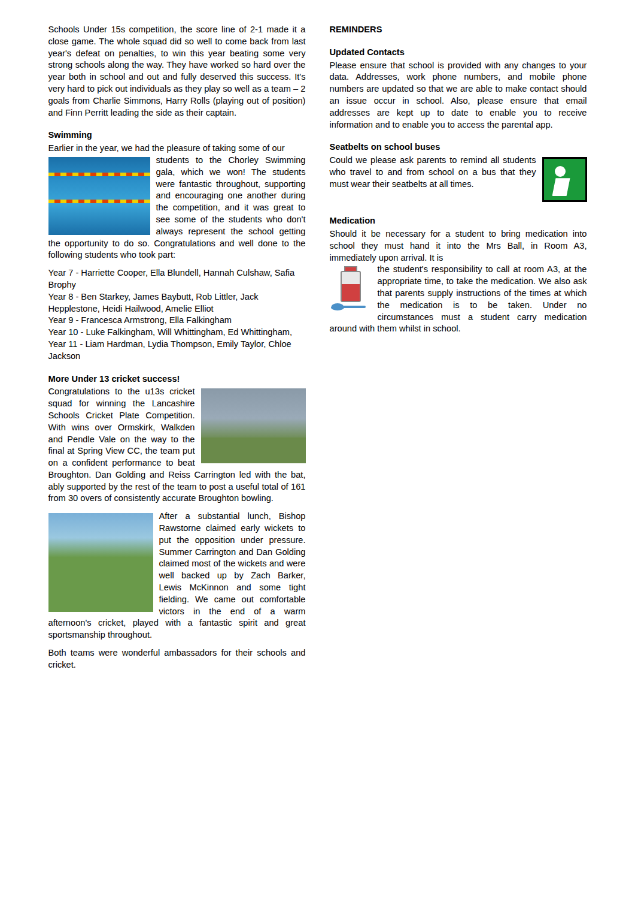Schools Under 15s competition, the score line of 2-1 made it a close game. The whole squad did so well to come back from last year's defeat on penalties, to win this year beating some very strong schools along the way. They have worked so hard over the year both in school and out and fully deserved this success. It's very hard to pick out individuals as they play so well as a team – 2 goals from Charlie Simmons, Harry Rolls (playing out of position) and Finn Perritt leading the side as their captain.
Swimming
Earlier in the year, we had the pleasure of taking some of our
students to the Chorley Swimming gala, which we won! The students were fantastic throughout, supporting and encouraging one another during the competition, and it was great to see some of the students who don't always represent the school getting the opportunity to do so. Congratulations and well done to the following students who took part:
Year 7 - Harriette Cooper, Ella Blundell, Hannah Culshaw, Safia Brophy
Year 8 - Ben Starkey, James Baybutt, Rob Littler, Jack Hepplestone, Heidi Hailwood, Amelie Elliot
Year 9 - Francesca Armstrong, Ella Falkingham
Year 10 - Luke Falkingham, Will Whittingham, Ed Whittingham,
Year 11 - Liam Hardman, Lydia Thompson, Emily Taylor, Chloe Jackson
More Under 13 cricket success!
Congratulations to the u13s cricket squad for winning the Lancashire Schools Cricket Plate Competition. With wins over Ormskirk, Walkden and Pendle Vale on the way to the final at Spring View CC, the team put on a confident performance to beat Broughton. Dan Golding and Reiss Carrington led with the bat, ably supported by the rest of the team to post a useful total of 161 from 30 overs of consistently accurate Broughton bowling.
After a substantial lunch, Bishop Rawstorne claimed early wickets to put the opposition under pressure. Summer Carrington and Dan Golding claimed most of the wickets and were well backed up by Zach Barker, Lewis McKinnon and some tight fielding. We came out comfortable victors in the end of a warm afternoon's cricket, played with a fantastic spirit and great sportsmanship throughout.
Both teams were wonderful ambassadors for their schools and cricket.
REMINDERS
Updated Contacts
Please ensure that school is provided with any changes to your data. Addresses, work phone numbers, and mobile phone numbers are updated so that we are able to make contact should an issue occur in school. Also, please ensure that email addresses are kept up to date to enable you to receive information and to enable you to access the parental app.
Seatbelts on school buses
Could we please ask parents to remind all students who travel to and from school on a bus that they must wear their seatbelts at all times.
Medication
Should it be necessary for a student to bring medication into school they must hand it into the Mrs Ball, in Room A3, immediately upon arrival. It is
the student's responsibility to call at room A3, at the appropriate time, to take the medication. We also ask that parents supply instructions of the times at which the medication is to be taken. Under no circumstances must a student carry medication around with them whilst in school.